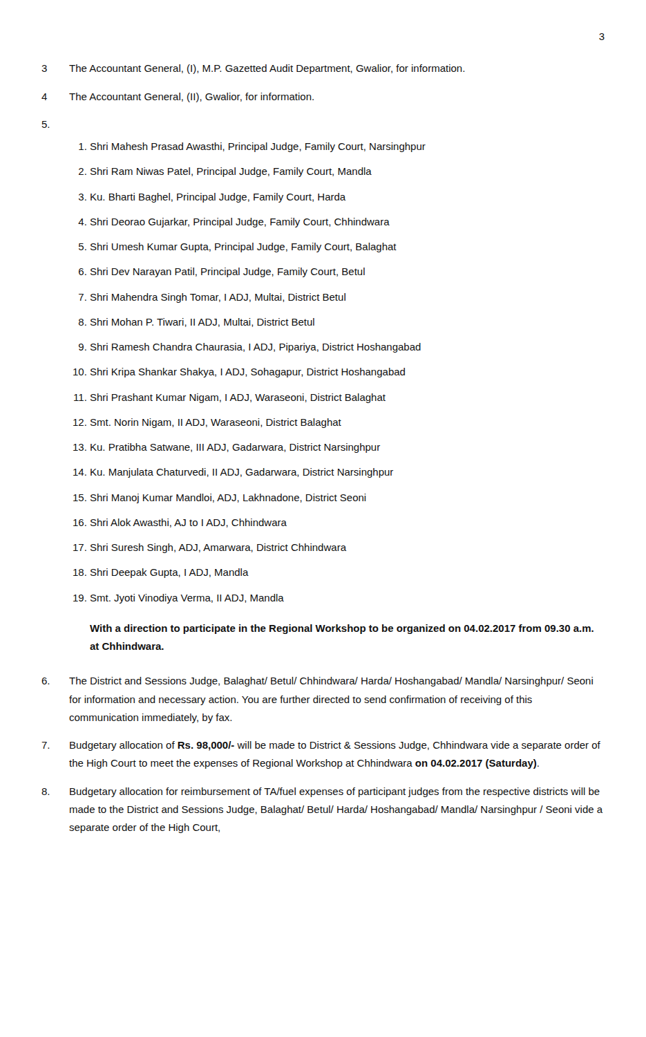3
3
The Accountant General, (I), M.P. Gazetted Audit Department, Gwalior, for information.
4
The Accountant General, (II), Gwalior, for information.
5.
Shri Mahesh Prasad Awasthi, Principal Judge, Family Court, Narsinghpur
Shri Ram Niwas Patel, Principal Judge, Family Court, Mandla
Ku. Bharti Baghel, Principal Judge, Family Court, Harda
Shri Deorao Gujarkar, Principal Judge, Family Court, Chhindwara
Shri Umesh Kumar Gupta, Principal Judge, Family Court, Balaghat
Shri Dev Narayan Patil, Principal Judge, Family Court, Betul
Shri Mahendra Singh Tomar, I ADJ, Multai, District Betul
Shri Mohan P. Tiwari, II ADJ, Multai, District Betul
Shri Ramesh Chandra Chaurasia, I ADJ, Pipariya, District Hoshangabad
Shri Kripa Shankar Shakya, I ADJ, Sohagapur, District Hoshangabad
Shri Prashant Kumar Nigam, I ADJ, Waraseoni, District Balaghat
Smt. Norin Nigam, II ADJ, Waraseoni, District Balaghat
Ku. Pratibha Satwane, III ADJ, Gadarwara, District Narsinghpur
Ku. Manjulata Chaturvedi, II ADJ, Gadarwara, District Narsinghpur
Shri Manoj Kumar Mandloi, ADJ, Lakhnadone, District Seoni
Shri Alok Awasthi, AJ to I ADJ, Chhindwara
Shri Suresh Singh, ADJ, Amarwara, District Chhindwara
Shri Deepak Gupta, I ADJ, Mandla
Smt. Jyoti Vinodiya Verma, II ADJ, Mandla
With a direction to participate in the Regional Workshop to be organized on 04.02.2017 from 09.30 a.m. at Chhindwara.
6.
The District and Sessions Judge, Balaghat/ Betul/ Chhindwara/ Harda/ Hoshangabad/ Mandla/ Narsinghpur/ Seoni for information and necessary action. You are further directed to send confirmation of receiving of this communication immediately, by fax.
7.
Budgetary allocation of Rs. 98,000/- will be made to District & Sessions Judge, Chhindwara vide a separate order of the High Court to meet the expenses of Regional Workshop at Chhindwara on 04.02.2017 (Saturday).
8.
Budgetary allocation for reimbursement of TA/fuel expenses of participant judges from the respective districts will be made to the District and Sessions Judge, Balaghat/ Betul/ Harda/ Hoshangabad/ Mandla/ Narsinghpur / Seoni vide a separate order of the High Court,